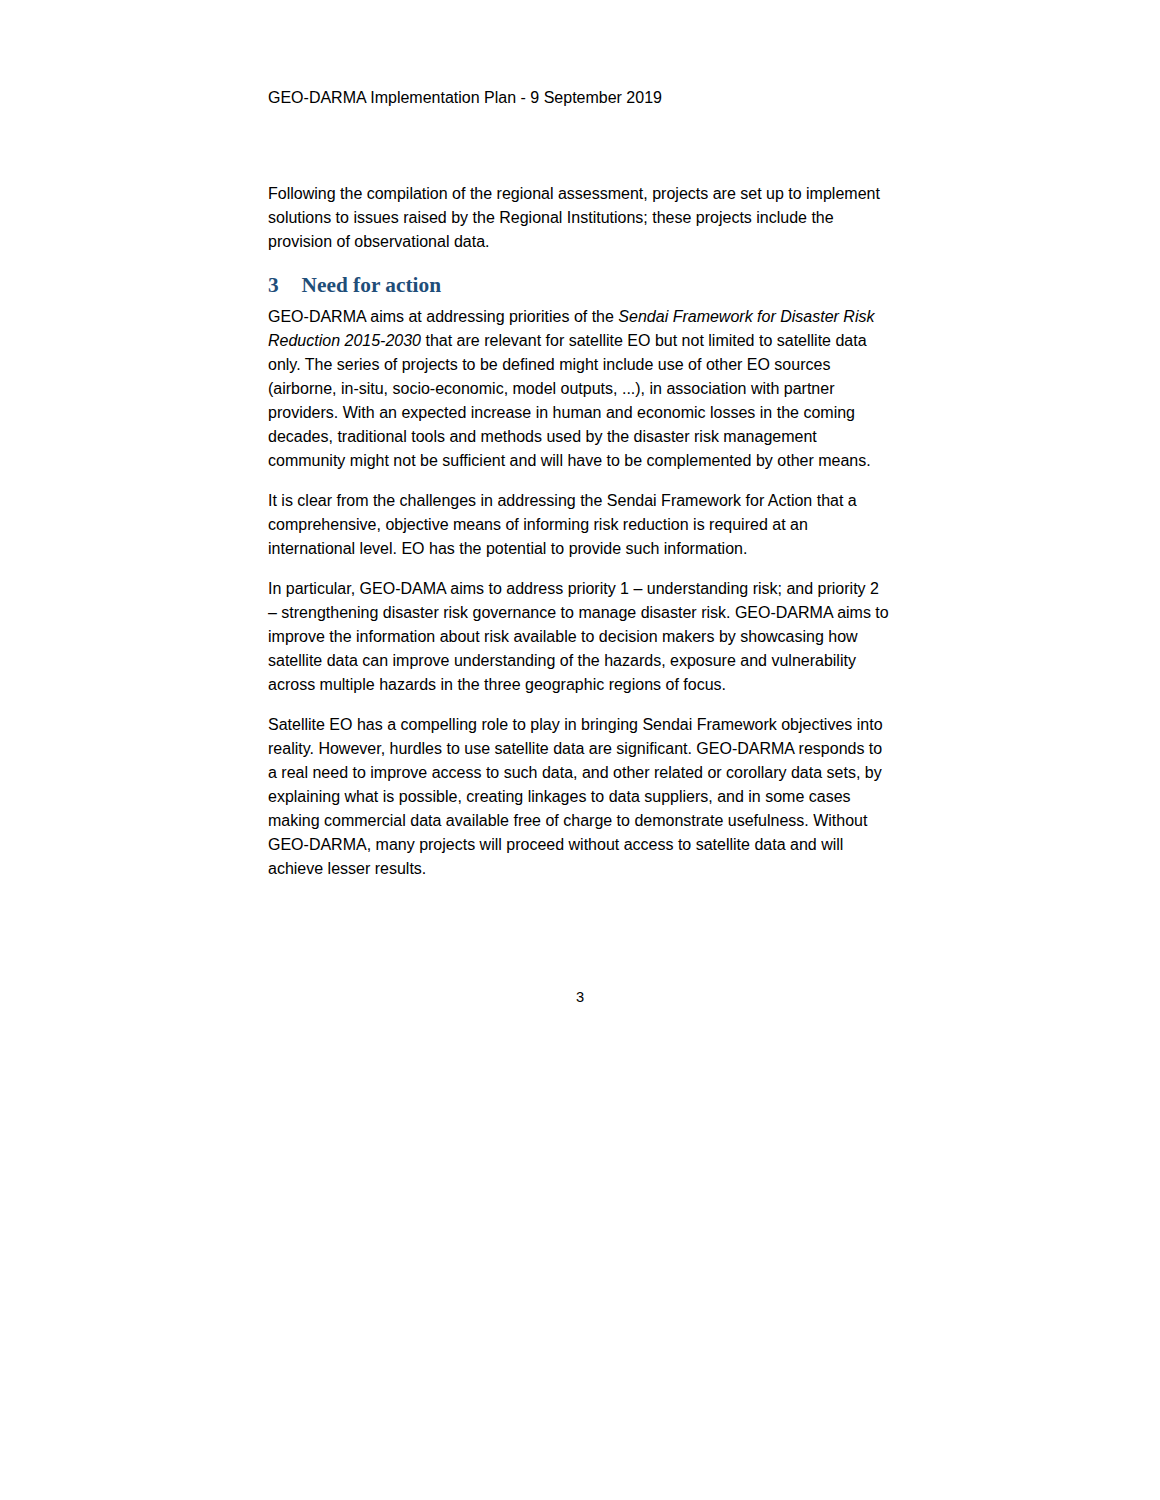GEO-DARMA Implementation Plan - 9 September 2019
Following the compilation of the regional assessment, projects are set up to implement solutions to issues raised by the Regional Institutions; these projects include the provision of observational data.
3 Need for action
GEO-DARMA aims at addressing priorities of the Sendai Framework for Disaster Risk Reduction 2015-2030 that are relevant for satellite EO but not limited to satellite data only. The series of projects to be defined might include use of other EO sources (airborne, in-situ, socio-economic, model outputs, ...), in association with partner providers. With an expected increase in human and economic losses in the coming decades, traditional tools and methods used by the disaster risk management community might not be sufficient and will have to be complemented by other means.
It is clear from the challenges in addressing the Sendai Framework for Action that a comprehensive, objective means of informing risk reduction is required at an international level. EO has the potential to provide such information.
In particular, GEO-DAMA aims to address priority 1 – understanding risk; and priority 2 – strengthening disaster risk governance to manage disaster risk. GEO-DARMA aims to improve the information about risk available to decision makers by showcasing how satellite data can improve understanding of the hazards, exposure and vulnerability across multiple hazards in the three geographic regions of focus.
Satellite EO has a compelling role to play in bringing Sendai Framework objectives into reality. However, hurdles to use satellite data are significant. GEO-DARMA responds to a real need to improve access to such data, and other related or corollary data sets, by explaining what is possible, creating linkages to data suppliers, and in some cases making commercial data available free of charge to demonstrate usefulness. Without GEO-DARMA, many projects will proceed without access to satellite data and will achieve lesser results.
3